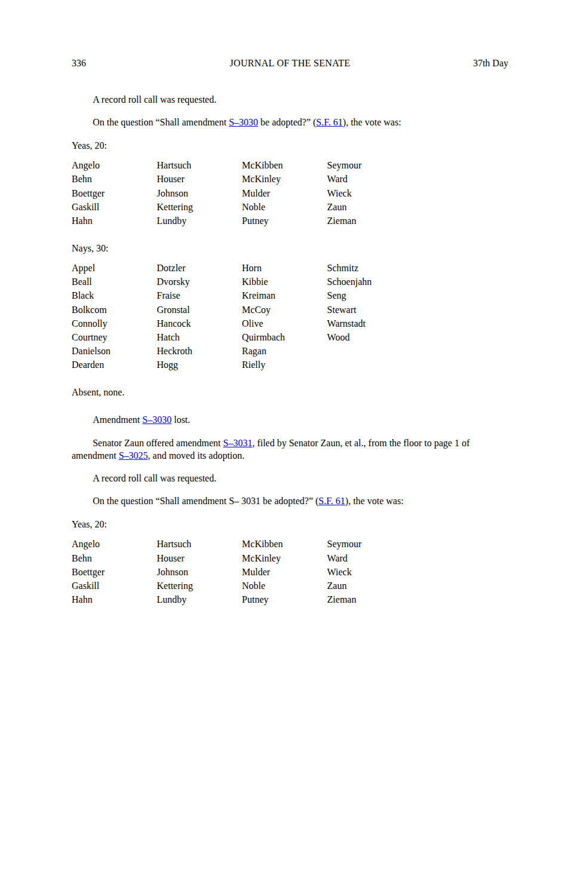336
JOURNAL OF THE SENATE
37th Day
A record roll call was requested.
On the question “Shall amendment S–3030 be adopted?” (S.F. 61), the vote was:
Yeas, 20:
| Angelo | Hartsuch | McKibben | Seymour |
| Behn | Houser | McKinley | Ward |
| Boettger | Johnson | Mulder | Wieck |
| Gaskill | Kettering | Noble | Zaun |
| Hahn | Lundby | Putney | Zieman |
Nays, 30:
| Appel | Dotzler | Horn | Schmitz |
| Beall | Dvorsky | Kibbie | Schoenjahn |
| Black | Fraise | Kreiman | Seng |
| Bolkcom | Gronstal | McCoy | Stewart |
| Connolly | Hancock | Olive | Warnstadt |
| Courtney | Hatch | Quirmbach | Wood |
| Danielson | Heckroth | Ragan | |
| Dearden | Hogg | Rielly | |
Absent, none.
Amendment S–3030 lost.
Senator Zaun offered amendment S–3031, filed by Senator Zaun, et al., from the floor to page 1 of amendment S–3025, and moved its adoption.
A record roll call was requested.
On the question “Shall amendment S– 3031 be adopted?” (S.F. 61), the vote was:
Yeas, 20:
| Angelo | Hartsuch | McKibben | Seymour |
| Behn | Houser | McKinley | Ward |
| Boettger | Johnson | Mulder | Wieck |
| Gaskill | Kettering | Noble | Zaun |
| Hahn | Lundby | Putney | Zieman |